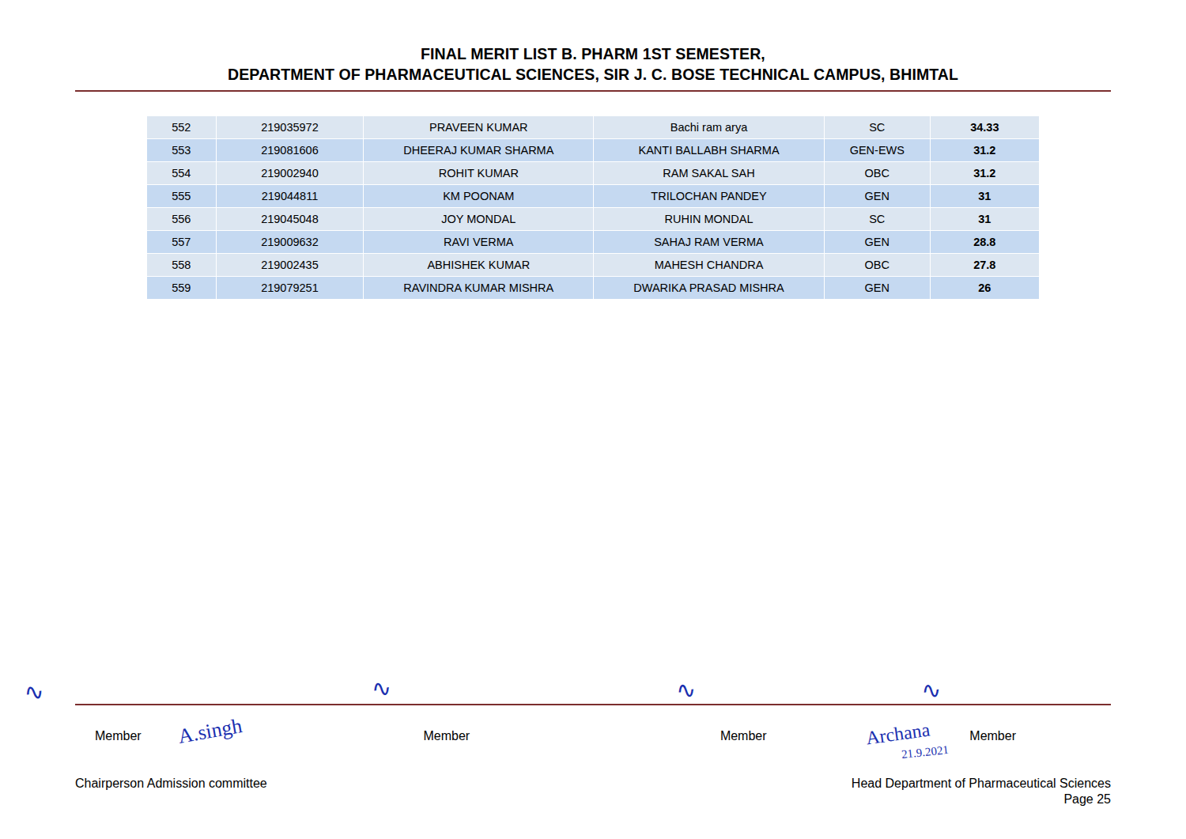FINAL MERIT LIST B. PHARM 1ST SEMESTER,
DEPARTMENT OF PHARMACEUTICAL SCIENCES, SIR J. C. BOSE TECHNICAL CAMPUS, BHIMTAL
| 552 | 219035972 | PRAVEEN KUMAR | Bachi ram arya | SC | 34.33 |
| 553 | 219081606 | DHEERAJ KUMAR SHARMA | KANTI BALLABH SHARMA | GEN-EWS | 31.2 |
| 554 | 219002940 | ROHIT KUMAR | RAM SAKAL SAH | OBC | 31.2 |
| 555 | 219044811 | KM POONAM | TRILOCHAN PANDEY | GEN | 31 |
| 556 | 219045048 | JOY MONDAL | RUHIN MONDAL | SC | 31 |
| 557 | 219009632 | RAVI VERMA | SAHAJ RAM VERMA | GEN | 28.8 |
| 558 | 219002435 | ABHISHEK KUMAR | MAHESH CHANDRA | OBC | 27.8 |
| 559 | 219079251 | RAVINDRA KUMAR MISHRA | DWARIKA PRASAD MISHRA | GEN | 26 |
Member Member Member Member
Chairperson Admission committee Head Department of Pharmaceutical Sciences
Page 25
∿ ∿ ∿ ∿ A.singh Archana 21.9.2021